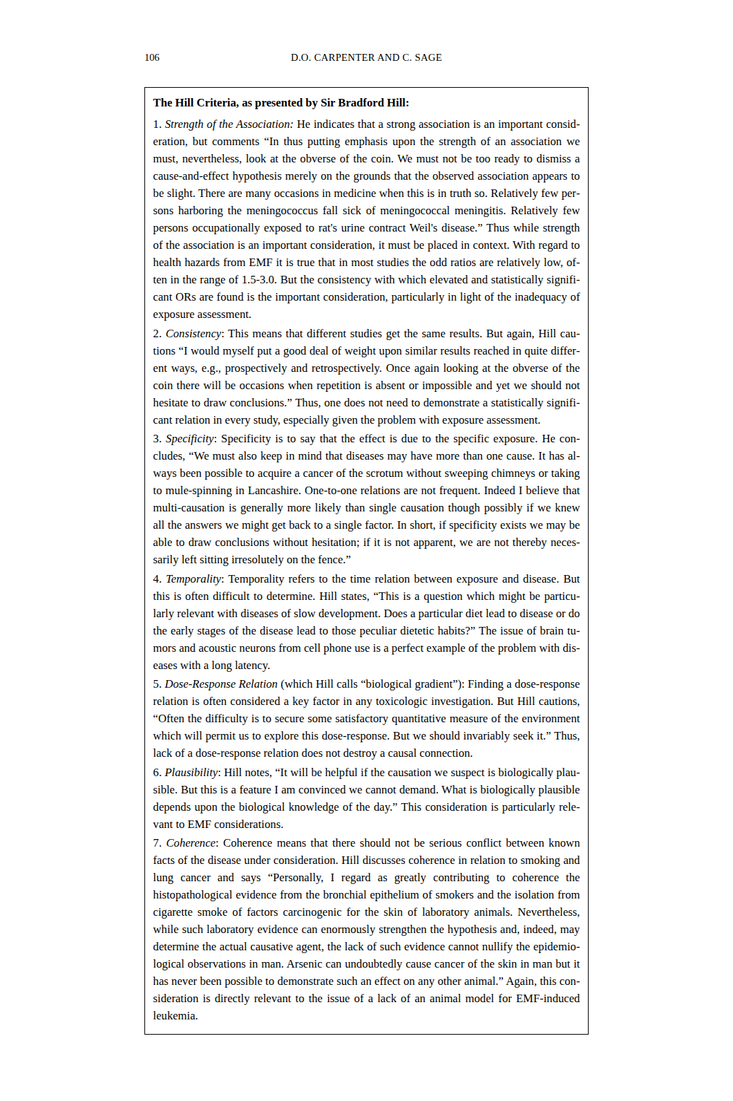106 D.O. CARPENTER AND C. SAGE
The Hill Criteria, as presented by Sir Bradford Hill:
1. Strength of the Association: He indicates that a strong association is an important consideration, but comments “In thus putting emphasis upon the strength of an association we must, nevertheless, look at the obverse of the coin. We must not be too ready to dismiss a cause-and-effect hypothesis merely on the grounds that the observed association appears to be slight. There are many occasions in medicine when this is in truth so. Relatively few persons harboring the meningococcus fall sick of meningococcal meningitis. Relatively few persons occupationally exposed to rat's urine contract Weil's disease.” Thus while strength of the association is an important consideration, it must be placed in context. With regard to health hazards from EMF it is true that in most studies the odd ratios are relatively low, often in the range of 1.5-3.0. But the consistency with which elevated and statistically significant ORs are found is the important consideration, particularly in light of the inadequacy of exposure assessment.
2. Consistency: This means that different studies get the same results. But again, Hill cautions “I would myself put a good deal of weight upon similar results reached in quite different ways, e.g., prospectively and retrospectively. Once again looking at the obverse of the coin there will be occasions when repetition is absent or impossible and yet we should not hesitate to draw conclusions.” Thus, one does not need to demonstrate a statistically significant relation in every study, especially given the problem with exposure assessment.
3. Specificity: Specificity is to say that the effect is due to the specific exposure. He concludes, “We must also keep in mind that diseases may have more than one cause. It has always been possible to acquire a cancer of the scrotum without sweeping chimneys or taking to mule-spinning in Lancashire. One-to-one relations are not frequent. Indeed I believe that multi-causation is generally more likely than single causation though possibly if we knew all the answers we might get back to a single factor. In short, if specificity exists we may be able to draw conclusions without hesitation; if it is not apparent, we are not thereby necessarily left sitting irresolutely on the fence.”
4. Temporality: Temporality refers to the time relation between exposure and disease. But this is often difficult to determine. Hill states, “This is a question which might be particularly relevant with diseases of slow development. Does a particular diet lead to disease or do the early stages of the disease lead to those peculiar dietetic habits?” The issue of brain tumors and acoustic neurons from cell phone use is a perfect example of the problem with diseases with a long latency.
5. Dose-Response Relation (which Hill calls “biological gradient”): Finding a dose-response relation is often considered a key factor in any toxicologic investigation. But Hill cautions, “Often the difficulty is to secure some satisfactory quantitative measure of the environment which will permit us to explore this dose-response. But we should invariably seek it.” Thus, lack of a dose-response relation does not destroy a causal connection.
6. Plausibility: Hill notes, “It will be helpful if the causation we suspect is biologically plausible. But this is a feature I am convinced we cannot demand. What is biologically plausible depends upon the biological knowledge of the day.” This consideration is particularly relevant to EMF considerations.
7. Coherence: Coherence means that there should not be serious conflict between known facts of the disease under consideration. Hill discusses coherence in relation to smoking and lung cancer and says “Personally, I regard as greatly contributing to coherence the histopathological evidence from the bronchial epithelium of smokers and the isolation from cigarette smoke of factors carcinogenic for the skin of laboratory animals. Nevertheless, while such laboratory evidence can enormously strengthen the hypothesis and, indeed, may determine the actual causative agent, the lack of such evidence cannot nullify the epidemiological observations in man. Arsenic can undoubtedly cause cancer of the skin in man but it has never been possible to demonstrate such an effect on any other animal.” Again, this consideration is directly relevant to the issue of a lack of an animal model for EMF-induced leukemia.